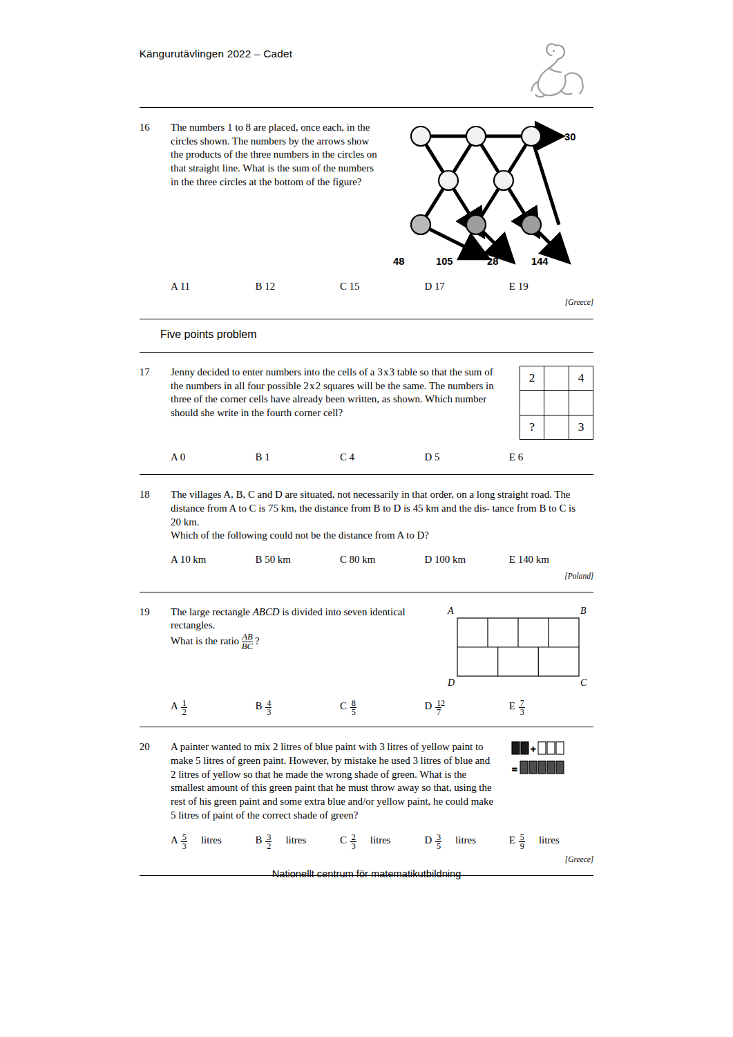Kängurutävlingen 2022 – Cadet
16
The numbers 1 to 8 are placed, once each, in the circles shown. The numbers by the arrows show the products of the three numbers in the circles on that straight line. What is the sum of the numbers in the three circles at the bottom of the figure?
30 48 105 28 144
A 11 B 12 C 15 D 17 E 19
[Greece]
Five points problem
17
Jenny decided to enter numbers into the cells of a 3 x 3 table so that the sum of the numbers in all four possible 2 x 2 squares will be the same. The numbers in three of the corner cells have already been written, as shown. Which number should she write in the fourth corner cell?
| 2 | | 4 |
| ? | | 3 |
A 0 B 1 C 4 D 5 E 6
18
The villages A, B, C and D are situated, not necessarily in that order, on a long straight road. The distance from A to C is 75 km, the distance from B to D is 45 km and the dis- tance from B to C is 20 km.
Which of the following could not be the distance from A to D?
A 10 km B 50 km C 80 km D 100 km E 140 km
[Poland]
19
The large rectangle ABCD is divided into seven identical rectangles.
What is the ratio AB BC ?
A B D C
A 12 B 43 C 85 D 127 E 73
20
A painter wanted to mix 2 litres of blue paint with 3 litres of yellow paint to make 5 litres of green paint. However, by mistake he used 3 litres of blue and 2 litres of yellow so that he made the wrong shade of green. What is the smallest amount of this green paint that he must throw away so that, using the rest of his green paint and some extra blue and/or yellow paint, he could make 5 litres of paint of the correct shade of green?
+ =
A 53 litres B 32 litres C 23 litres D 35 litres E 59 litres
[Greece]
Nationellt centrum för matematikutbildning